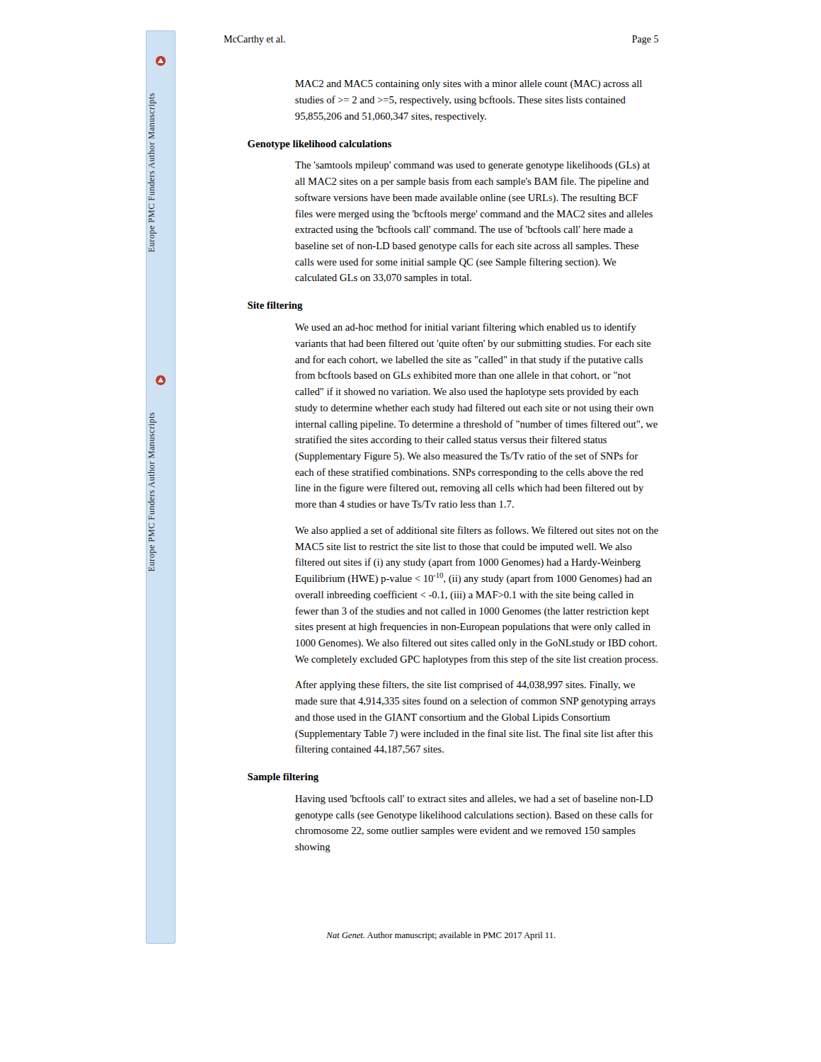Europe PMC Funders Author Manuscripts
Europe PMC Funders Author Manuscripts
McCarthy et al. Page 5
MAC2 and MAC5 containing only sites with a minor allele count (MAC) across all studies of >= 2 and >=5, respectively, using bcftools. These sites lists contained 95,855,206 and 51,060,347 sites, respectively.
Genotype likelihood calculations
The 'samtools mpileup' command was used to generate genotype likelihoods (GLs) at all MAC2 sites on a per sample basis from each sample's BAM file. The pipeline and software versions have been made available online (see URLs). The resulting BCF files were merged using the 'bcftools merge' command and the MAC2 sites and alleles extracted using the 'bcftools call' command. The use of 'bcftools call' here made a baseline set of non-LD based genotype calls for each site across all samples. These calls were used for some initial sample QC (see Sample filtering section). We calculated GLs on 33,070 samples in total.
Site filtering
We used an ad-hoc method for initial variant filtering which enabled us to identify variants that had been filtered out 'quite often' by our submitting studies. For each site and for each cohort, we labelled the site as "called" in that study if the putative calls from bcftools based on GLs exhibited more than one allele in that cohort, or "not called" if it showed no variation. We also used the haplotype sets provided by each study to determine whether each study had filtered out each site or not using their own internal calling pipeline. To determine a threshold of "number of times filtered out", we stratified the sites according to their called status versus their filtered status (Supplementary Figure 5). We also measured the Ts/Tv ratio of the set of SNPs for each of these stratified combinations. SNPs corresponding to the cells above the red line in the figure were filtered out, removing all cells which had been filtered out by more than 4 studies or have Ts/Tv ratio less than 1.7.
We also applied a set of additional site filters as follows. We filtered out sites not on the MAC5 site list to restrict the site list to those that could be imputed well. We also filtered out sites if (i) any study (apart from 1000 Genomes) had a Hardy-Weinberg Equilibrium (HWE) p-value < 10-10, (ii) any study (apart from 1000 Genomes) had an overall inbreeding coefficient < -0.1, (iii) a MAF>0.1 with the site being called in fewer than 3 of the studies and not called in 1000 Genomes (the latter restriction kept sites present at high frequencies in non-European populations that were only called in 1000 Genomes). We also filtered out sites called only in the GoNLstudy or IBD cohort. We completely excluded GPC haplotypes from this step of the site list creation process.
After applying these filters, the site list comprised of 44,038,997 sites. Finally, we made sure that 4,914,335 sites found on a selection of common SNP genotyping arrays and those used in the GIANT consortium and the Global Lipids Consortium (Supplementary Table 7) were included in the final site list. The final site list after this filtering contained 44,187,567 sites.
Sample filtering
Having used 'bcftools call' to extract sites and alleles, we had a set of baseline non-LD genotype calls (see Genotype likelihood calculations section). Based on these calls for chromosome 22, some outlier samples were evident and we removed 150 samples showing
Nat Genet. Author manuscript; available in PMC 2017 April 11.